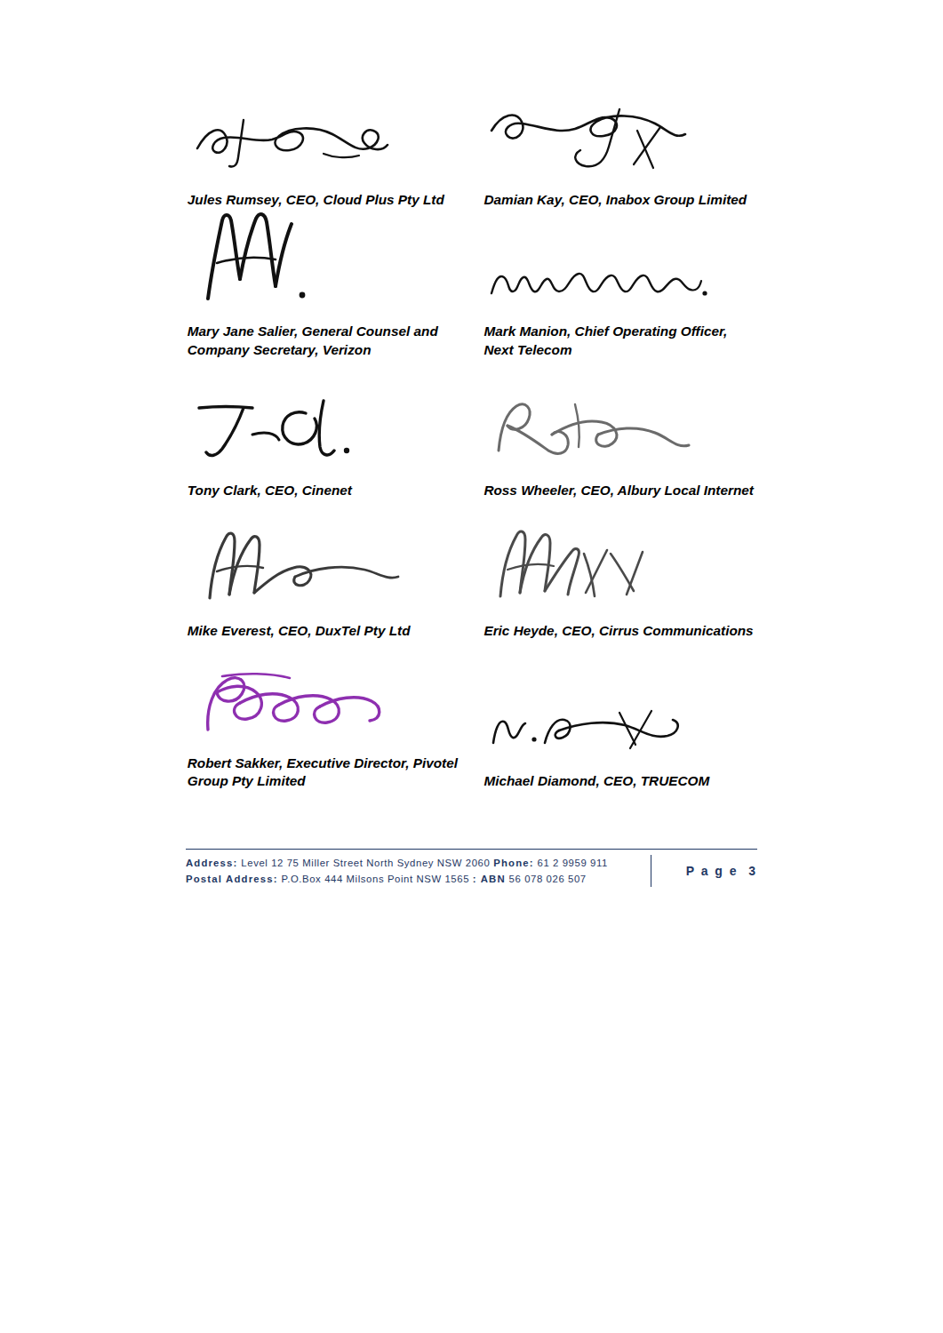Jules Rumsey, CEO, Cloud Plus Pty Ltd
Damian Kay, CEO, Inabox Group Limited
Mary Jane Salier, General Counsel and Company Secretary, Verizon
Mark Manion, Chief Operating Officer, Next Telecom
Tony Clark, CEO, Cinenet
Ross Wheeler, CEO, Albury Local Internet
Mike Everest, CEO, DuxTel Pty Ltd
Eric Heyde, CEO, Cirrus Communications
Robert Sakker, Executive Director, Pivotel Group Pty Limited
Michael Diamond, CEO, TRUECOM
Address: Level 12 75 Miller Street North Sydney NSW 2060 Phone: 61 2 9959 911
Postal Address: P.O.Box 444 Milsons Point NSW 1565 : ABN 56 078 026 507
P a g e 3